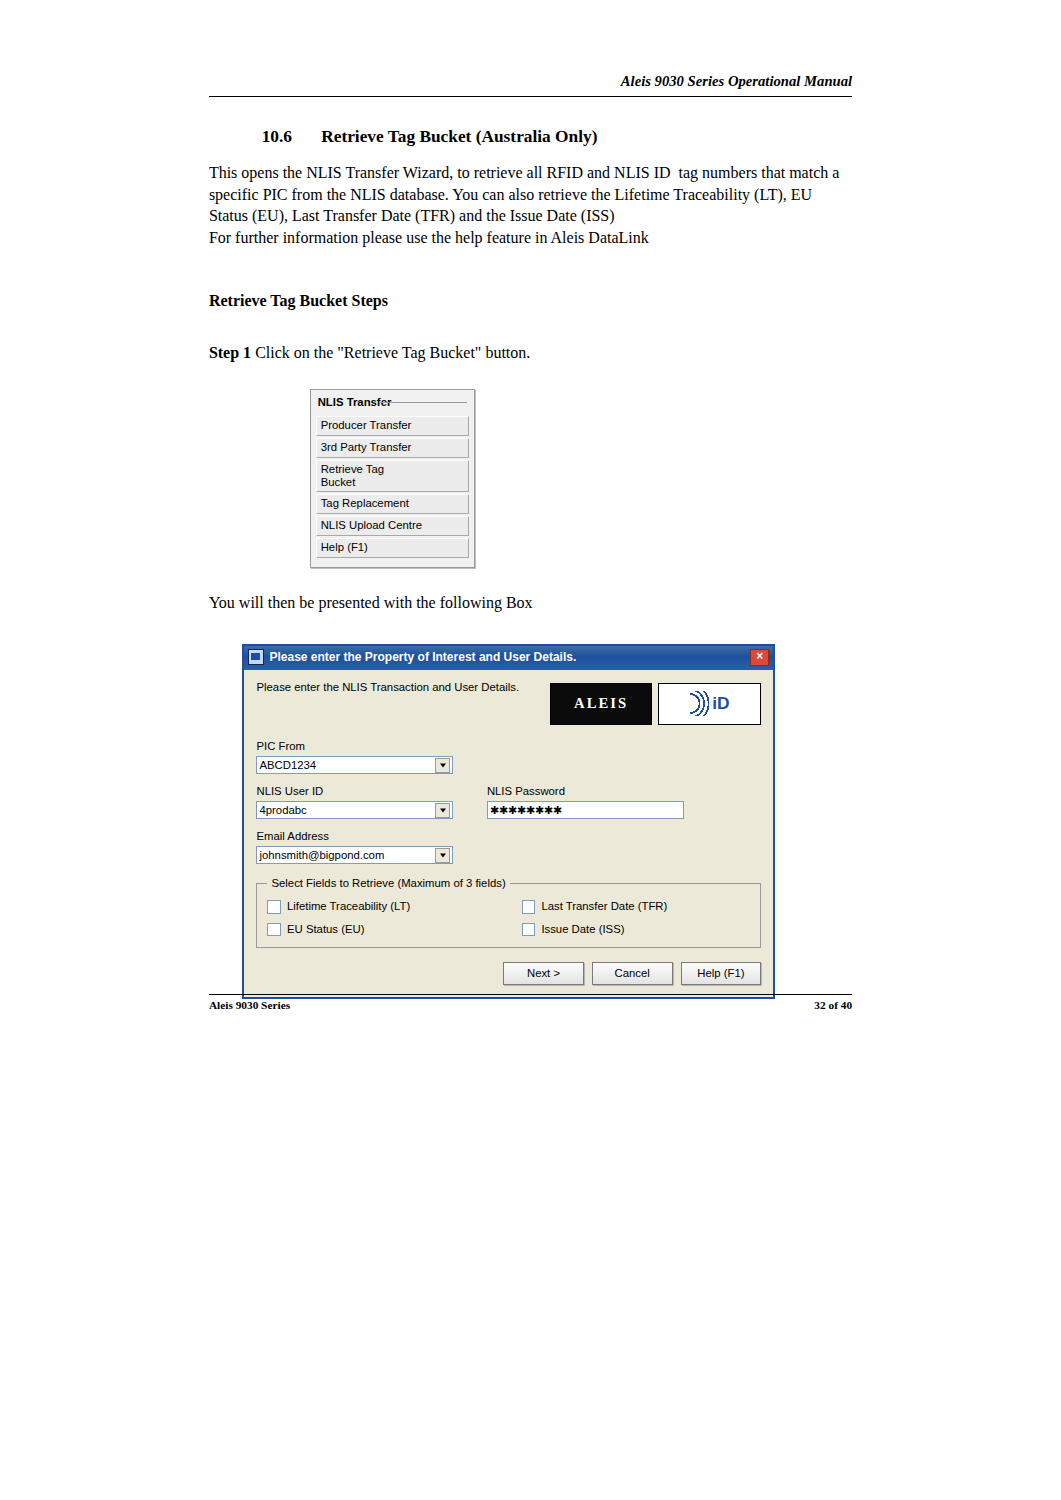Aleis 9030 Series Operational Manual
10.6 Retrieve Tag Bucket (Australia Only)
This opens the NLIS Transfer Wizard, to retrieve all RFID and NLIS ID tag numbers that match a specific PIC from the NLIS database. You can also retrieve the Lifetime Traceability (LT), EU Status (EU), Last Transfer Date (TFR) and the Issue Date (ISS)
For further information please use the help feature in Aleis DataLink
Retrieve Tag Bucket Steps
Step 1 Click on the "Retrieve Tag Bucket" button.
NLIS Transfer
Producer Transfer
3rd Party Transfer
Retrieve Tag
Bucket
Tag Replacement
NLIS Upload Centre
Help (F1)
You will then be presented with the following Box
Please enter the Property of Interest and User Details. ×
Please enter the NLIS Transaction and User Details.
ALEIS
iD
PIC From
ABCD1234
NLIS User ID
4prodabc
NLIS Password
✱✱✱✱✱✱✱✱
Email Address
johnsmith@bigpond.com
Select Fields to Retrieve (Maximum of 3 fields)
Lifetime Traceability (LT)
Last Transfer Date (TFR)
EU Status (EU)
Issue Date (ISS)
Next > Cancel Help (F1)
Aleis 9030 Series 32 of 40